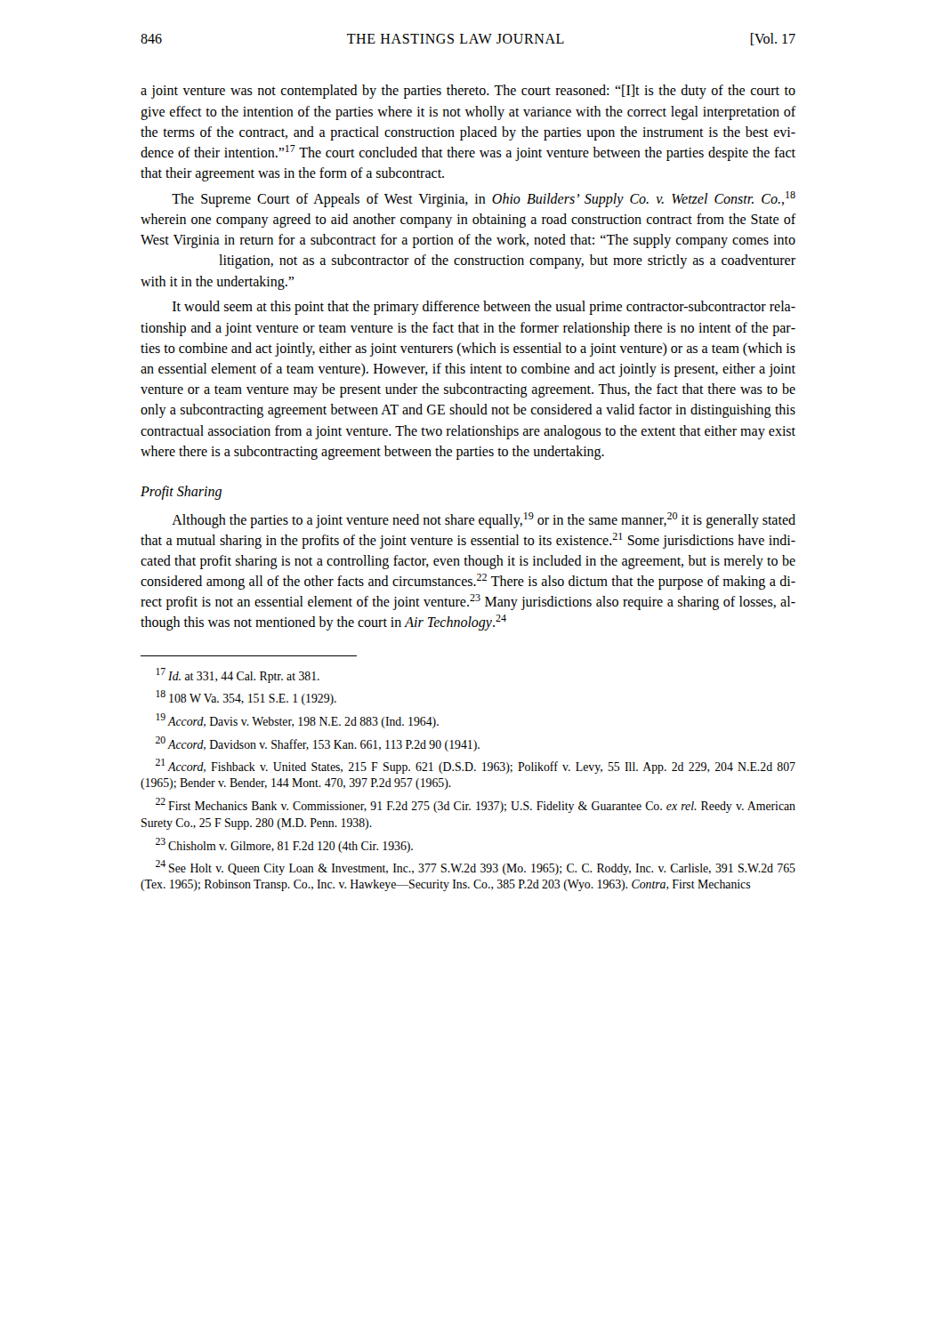846 THE HASTINGS LAW JOURNAL [Vol. 17
a joint venture was not contemplated by the parties thereto. The court reasoned: “[I]t is the duty of the court to give effect to the intention of the parties where it is not wholly at variance with the correct legal interpretation of the terms of the contract, and a practical construction placed by the parties upon the instrument is the best evidence of their intention.”17 The court concluded that there was a joint venture between the parties despite the fact that their agreement was in the form of a subcontract.
The Supreme Court of Appeals of West Virginia, in Ohio Builders’ Supply Co. v. Wetzel Constr. Co.,18 wherein one company agreed to aid another company in obtaining a road construction contract from the State of West Virginia in return for a subcontract for a portion of the work, noted that: “The supply company comes into litigation, not as a subcontractor of the construction company, but more strictly as a coadventurer with it in the undertaking.”
It would seem at this point that the primary difference between the usual prime contractor-subcontractor relationship and a joint venture or team venture is the fact that in the former relationship there is no intent of the parties to combine and act jointly, either as joint venturers (which is essential to a joint venture) or as a team (which is an essential element of a team venture). However, if this intent to combine and act jointly is present, either a joint venture or a team venture may be present under the subcontracting agreement. Thus, the fact that there was to be only a subcontracting agreement between AT and GE should not be considered a valid factor in distinguishing this contractual association from a joint venture. The two relationships are analogous to the extent that either may exist where there is a subcontracting agreement between the parties to the undertaking.
Profit Sharing
Although the parties to a joint venture need not share equally,19 or in the same manner,20 it is generally stated that a mutual sharing in the profits of the joint venture is essential to its existence.21 Some jurisdictions have indicated that profit sharing is not a controlling factor, even though it is included in the agreement, but is merely to be considered among all of the other facts and circumstances.22 There is also dictum that the purpose of making a direct profit is not an essential element of the joint venture.23 Many jurisdictions also require a sharing of losses, although this was not mentioned by the court in Air Technology.24
17 Id. at 331, 44 Cal. Rptr. at 381.
18108 W Va. 354, 151 S.E. 1 (1929).
19 Accord, Davis v. Webster, 198 N.E. 2d 883 (Ind. 1964).
20 Accord, Davidson v. Shaffer, 153 Kan. 661, 113 P.2d 90 (1941).
21 Accord, Fishback v. United States, 215 F Supp. 621 (D.S.D. 1963); Polikoff v. Levy, 55 Ill. App. 2d 229, 204 N.E.2d 807 (1965); Bender v. Bender, 144 Mont. 470, 397 P.2d 957 (1965).
22 First Mechanics Bank v. Commissioner, 91 F.2d 275 (3d Cir. 1937); U.S. Fidelity & Guarantee Co. ex rel. Reedy v. American Surety Co., 25 F Supp. 280 (M.D. Penn. 1938).
23 Chisholm v. Gilmore, 81 F.2d 120 (4th Cir. 1936).
24 See Holt v. Queen City Loan & Investment, Inc., 377 S.W.2d 393 (Mo. 1965); C. C. Roddy, Inc. v. Carlisle, 391 S.W.2d 765 (Tex. 1965); Robinson Transp. Co., Inc. v. Hawkeye—Security Ins. Co., 385 P.2d 203 (Wyo. 1963). Contra, First Mechanics